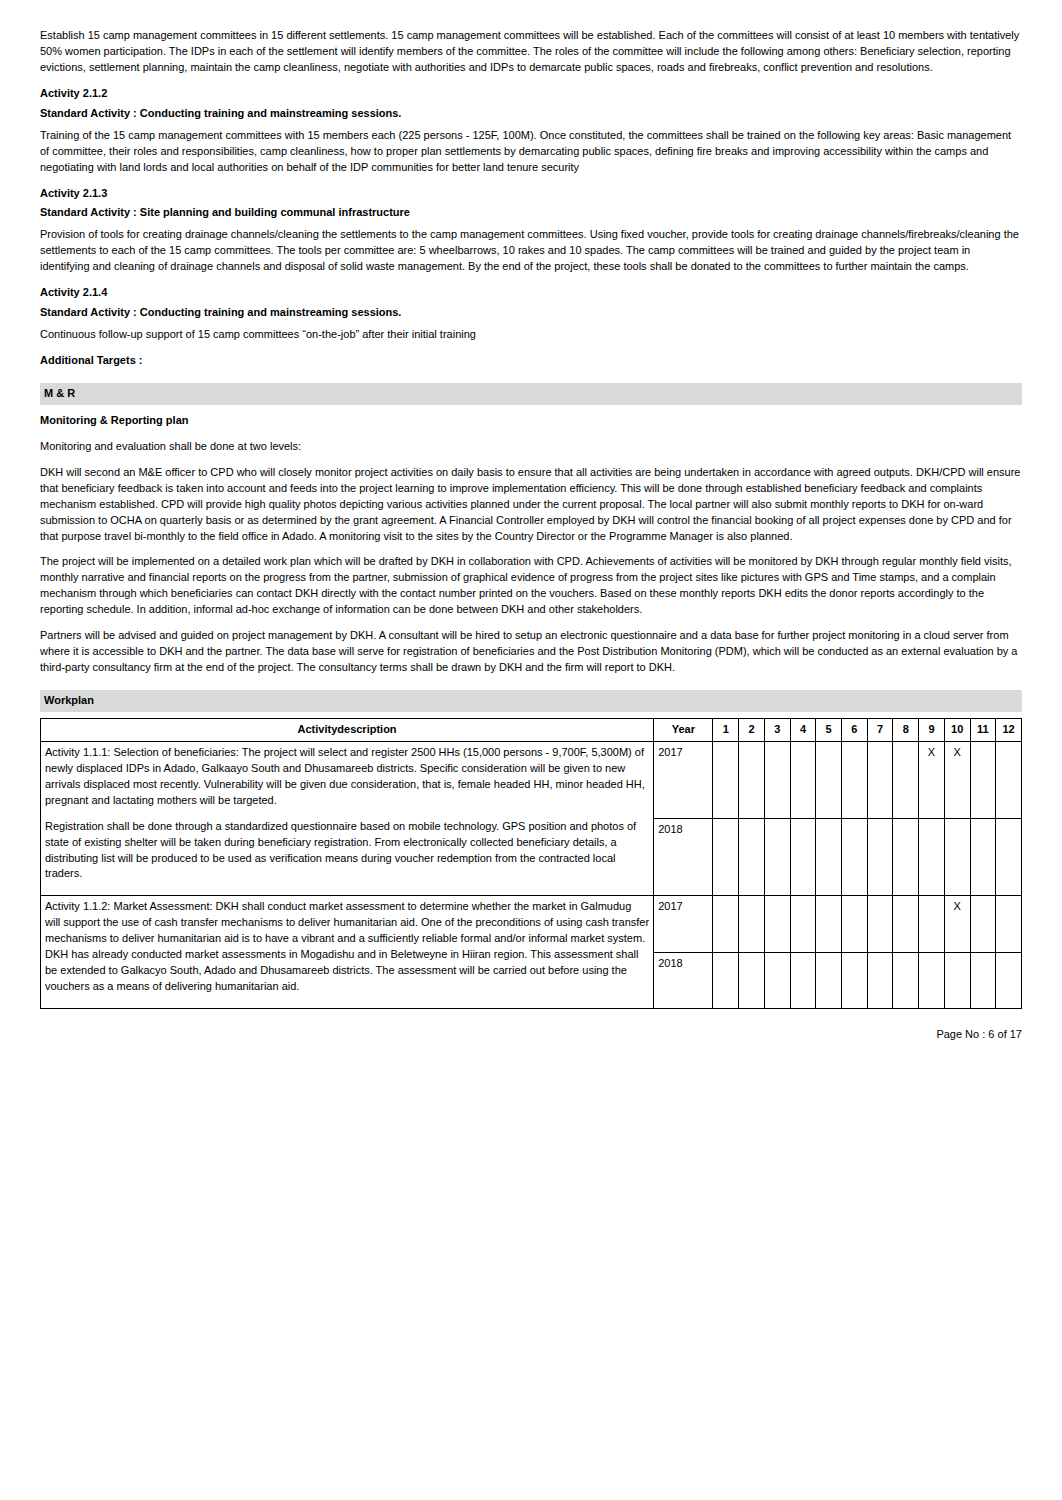Establish 15 camp management committees in 15 different settlements. 15 camp management committees will be established. Each of the committees will consist of at least 10 members with tentatively 50% women participation. The IDPs in each of the settlement will identify members of the committee. The roles of the committee will include the following among others: Beneficiary selection, reporting evictions, settlement planning, maintain the camp cleanliness, negotiate with authorities and IDPs to demarcate public spaces, roads and firebreaks, conflict prevention and resolutions.
Activity 2.1.2
Standard Activity : Conducting training and mainstreaming sessions.
Training of the 15 camp management committees with 15 members each (225 persons - 125F, 100M). Once constituted, the committees shall be trained on the following key areas: Basic management of committee, their roles and responsibilities, camp cleanliness, how to proper plan settlements by demarcating public spaces, defining fire breaks and improving accessibility within the camps and negotiating with land lords and local authorities on behalf of the IDP communities for better land tenure security
Activity 2.1.3
Standard Activity : Site planning and building communal infrastructure
Provision of tools for creating drainage channels/cleaning the settlements to the camp management committees. Using fixed voucher, provide tools for creating drainage channels/firebreaks/cleaning the settlements to each of the 15 camp committees. The tools per committee are: 5 wheelbarrows, 10 rakes and 10 spades. The camp committees will be trained and guided by the project team in identifying and cleaning of drainage channels and disposal of solid waste management. By the end of the project, these tools shall be donated to the committees to further maintain the camps.
Activity 2.1.4
Standard Activity : Conducting training and mainstreaming sessions.
Continuous follow-up support of 15 camp committees “on-the-job” after their initial training
Additional Targets :
M & R
Monitoring & Reporting plan
Monitoring and evaluation shall be done at two levels:
DKH will second an M&E officer to CPD who will closely monitor project activities on daily basis to ensure that all activities are being undertaken in accordance with agreed outputs. DKH/CPD will ensure that beneficiary feedback is taken into account and feeds into the project learning to improve implementation efficiency. This will be done through established beneficiary feedback and complaints mechanism established. CPD will provide high quality photos depicting various activities planned under the current proposal. The local partner will also submit monthly reports to DKH for on-ward submission to OCHA on quarterly basis or as determined by the grant agreement. A Financial Controller employed by DKH will control the financial booking of all project expenses done by CPD and for that purpose travel bi-monthly to the field office in Adado. A monitoring visit to the sites by the Country Director or the Programme Manager is also planned.
The project will be implemented on a detailed work plan which will be drafted by DKH in collaboration with CPD. Achievements of activities will be monitored by DKH through regular monthly field visits, monthly narrative and financial reports on the progress from the partner, submission of graphical evidence of progress from the project sites like pictures with GPS and Time stamps, and a complain mechanism through which beneficiaries can contact DKH directly with the contact number printed on the vouchers. Based on these monthly reports DKH edits the donor reports accordingly to the reporting schedule. In addition, informal ad-hoc exchange of information can be done between DKH and other stakeholders.
Partners will be advised and guided on project management by DKH. A consultant will be hired to setup an electronic questionnaire and a data base for further project monitoring in a cloud server from where it is accessible to DKH and the partner. The data base will serve for registration of beneficiaries and the Post Distribution Monitoring (PDM), which will be conducted as an external evaluation by a third-party consultancy firm at the end of the project. The consultancy terms shall be drawn by DKH and the firm will report to DKH.
Workplan
| Activitydescription | Year | 1 | 2 | 3 | 4 | 5 | 6 | 7 | 8 | 9 | 10 | 11 | 12 |
| --- | --- | --- | --- | --- | --- | --- | --- | --- | --- | --- | --- | --- | --- |
| Activity 1.1.1: Selection of beneficiaries: The project will select and register 2500 HHs (15,000 persons - 9,700F, 5,300M) of newly displaced IDPs in Adado, Galkaayo South and Dhusamareeb districts. Specific consideration will be given to new arrivals displaced most recently. Vulnerability will be given due consideration, that is, female headed HH, minor headed HH, pregnant and lactating mothers will be targeted. Registration shall be done through a standardized questionnaire based on mobile technology. GPS position and photos of state of existing shelter will be taken during beneficiary registration. From electronically collected beneficiary details, a distributing list will be produced to be used as verification means during voucher redemption from the contracted local traders. | 2017 | | | | | | | | | X | X | | |
| 2018 | | | | | | | | | | | | |
| Activity 1.1.2: Market Assessment: DKH shall conduct market assessment to determine whether the market in Galmudug will support the use of cash transfer mechanisms to deliver humanitarian aid. One of the preconditions of using cash transfer mechanisms to deliver humanitarian aid is to have a vibrant and a sufficiently reliable formal and/or informal market system. DKH has already conducted market assessments in Mogadishu and in Beletweyne in Hiiran region. This assessment shall be extended to Galkacyo South, Adado and Dhusamareeb districts. The assessment will be carried out before using the vouchers as a means of delivering humanitarian aid. | 2017 | | | | | | | | | | X | | |
| 2018 | | | | | | | | | | | | |
Page No : 6 of 17